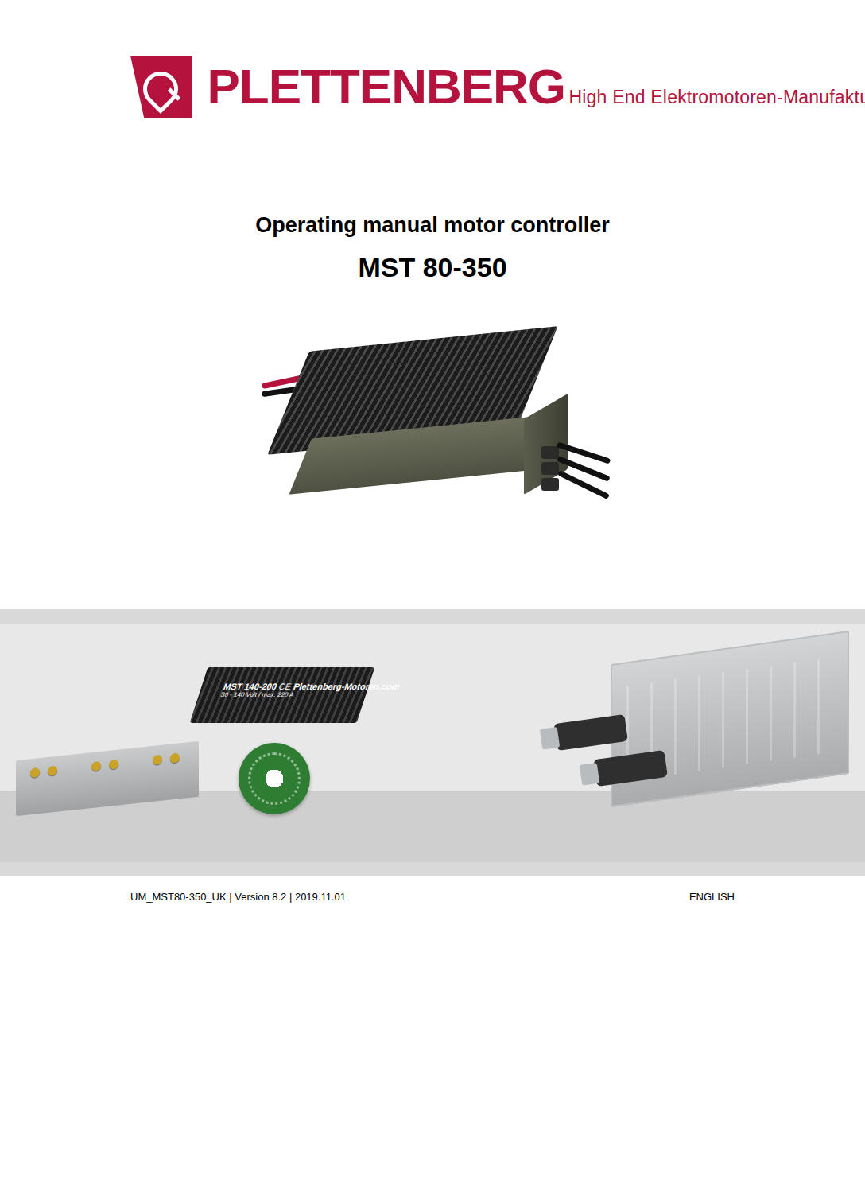PLETTENBERG High End Elektromotoren-Manufaktur
Operating manual motor controller
MST 80-350
MST 140-200 CE Plettenberg-Motoren.com 30 - 140 Volt / max. 220 A
UM_MST80-350_UK | Version 8.2 | 2019.11.01 ENGLISH